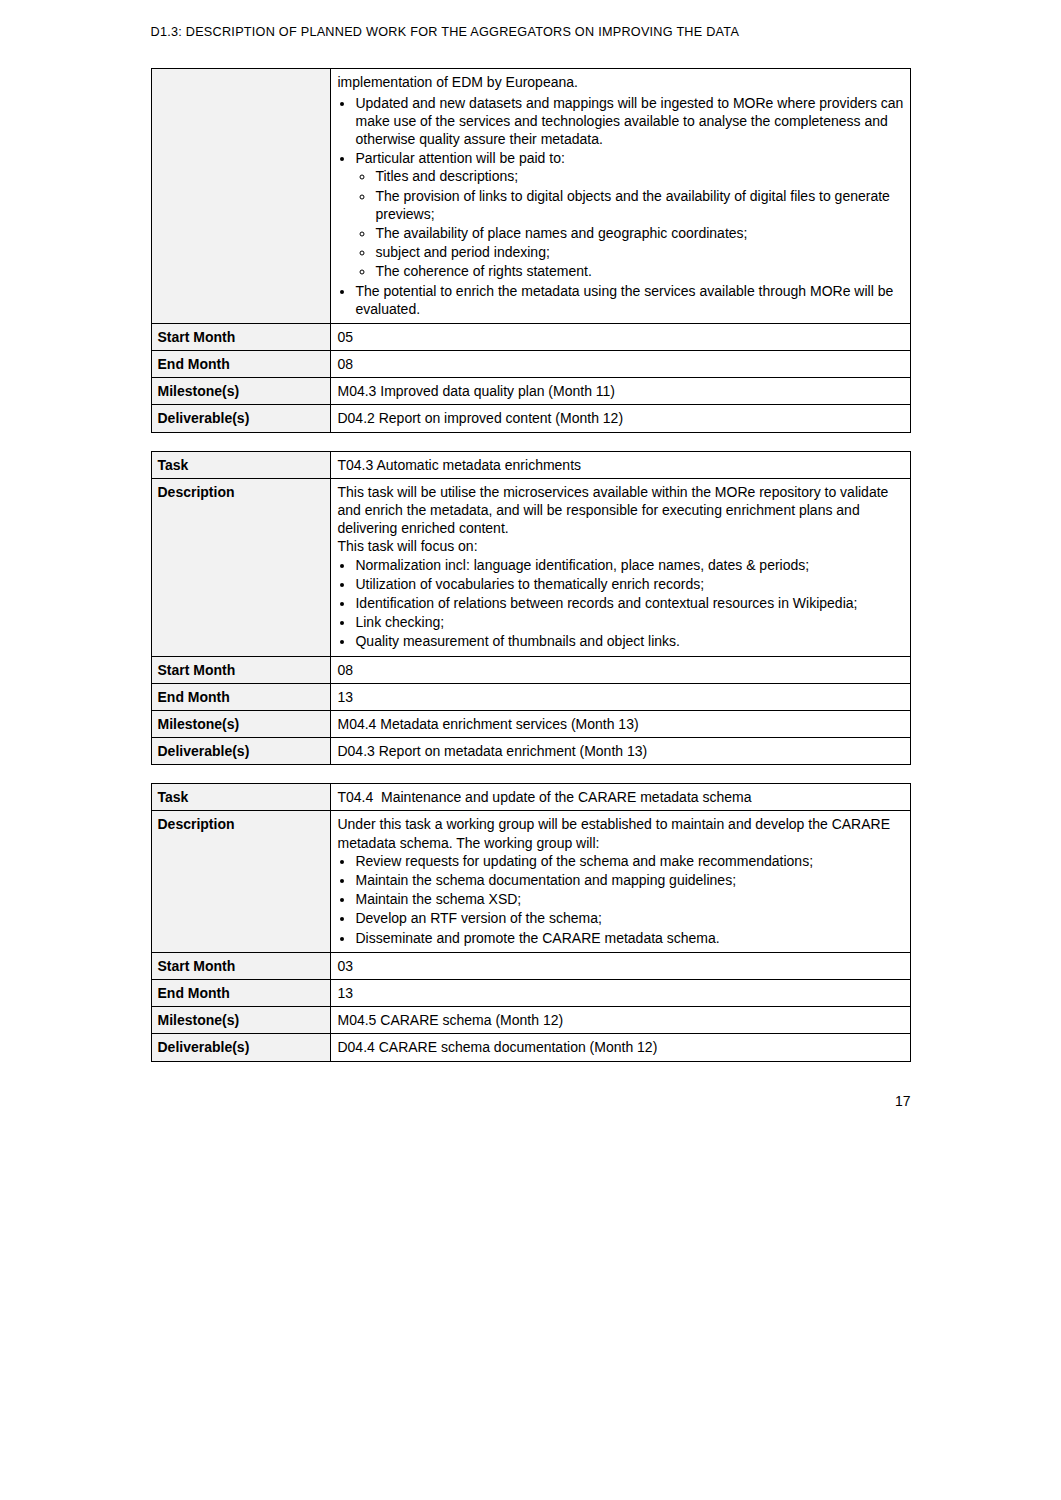D1.3: DESCRIPTION OF PLANNED WORK FOR THE AGGREGATORS ON IMPROVING THE DATA
| | implementation of EDM by Europeana. Updated and new datasets and mappings will be ingested to MORe where providers can make use of the services and technologies available to analyse the completeness and otherwise quality assure their metadata. Particular attention will be paid to: Titles and descriptions; The provision of links to digital objects and the availability of digital files to generate previews; The availability of place names and geographic coordinates; subject and period indexing; The coherence of rights statement. The potential to enrich the metadata using the services available through MORe will be evaluated. |
| Start Month | 05 |
| End Month | 08 |
| Milestone(s) | M04.3 Improved data quality plan (Month 11) |
| Deliverable(s) | D04.2 Report on improved content (Month 12) |
| Task | T04.3 Automatic metadata enrichments |
| Description | This task will be utilise the microservices available within the MORe repository to validate and enrich the metadata, and will be responsible for executing enrichment plans and delivering enriched content. This task will focus on: Normalization incl: language identification, place names, dates & periods; Utilization of vocabularies to thematically enrich records; Identification of relations between records and contextual resources in Wikipedia; Link checking; Quality measurement of thumbnails and object links. |
| Start Month | 08 |
| End Month | 13 |
| Milestone(s) | M04.4 Metadata enrichment services (Month 13) |
| Deliverable(s) | D04.3 Report on metadata enrichment (Month 13) |
| Task | T04.4 Maintenance and update of the CARARE metadata schema |
| Description | Under this task a working group will be established to maintain and develop the CARARE metadata schema. The working group will: Review requests for updating of the schema and make recommendations; Maintain the schema documentation and mapping guidelines; Maintain the schema XSD; Develop an RTF version of the schema; Disseminate and promote the CARARE metadata schema. |
| Start Month | 03 |
| End Month | 13 |
| Milestone(s) | M04.5 CARARE schema (Month 12) |
| Deliverable(s) | D04.4 CARARE schema documentation (Month 12) |
17